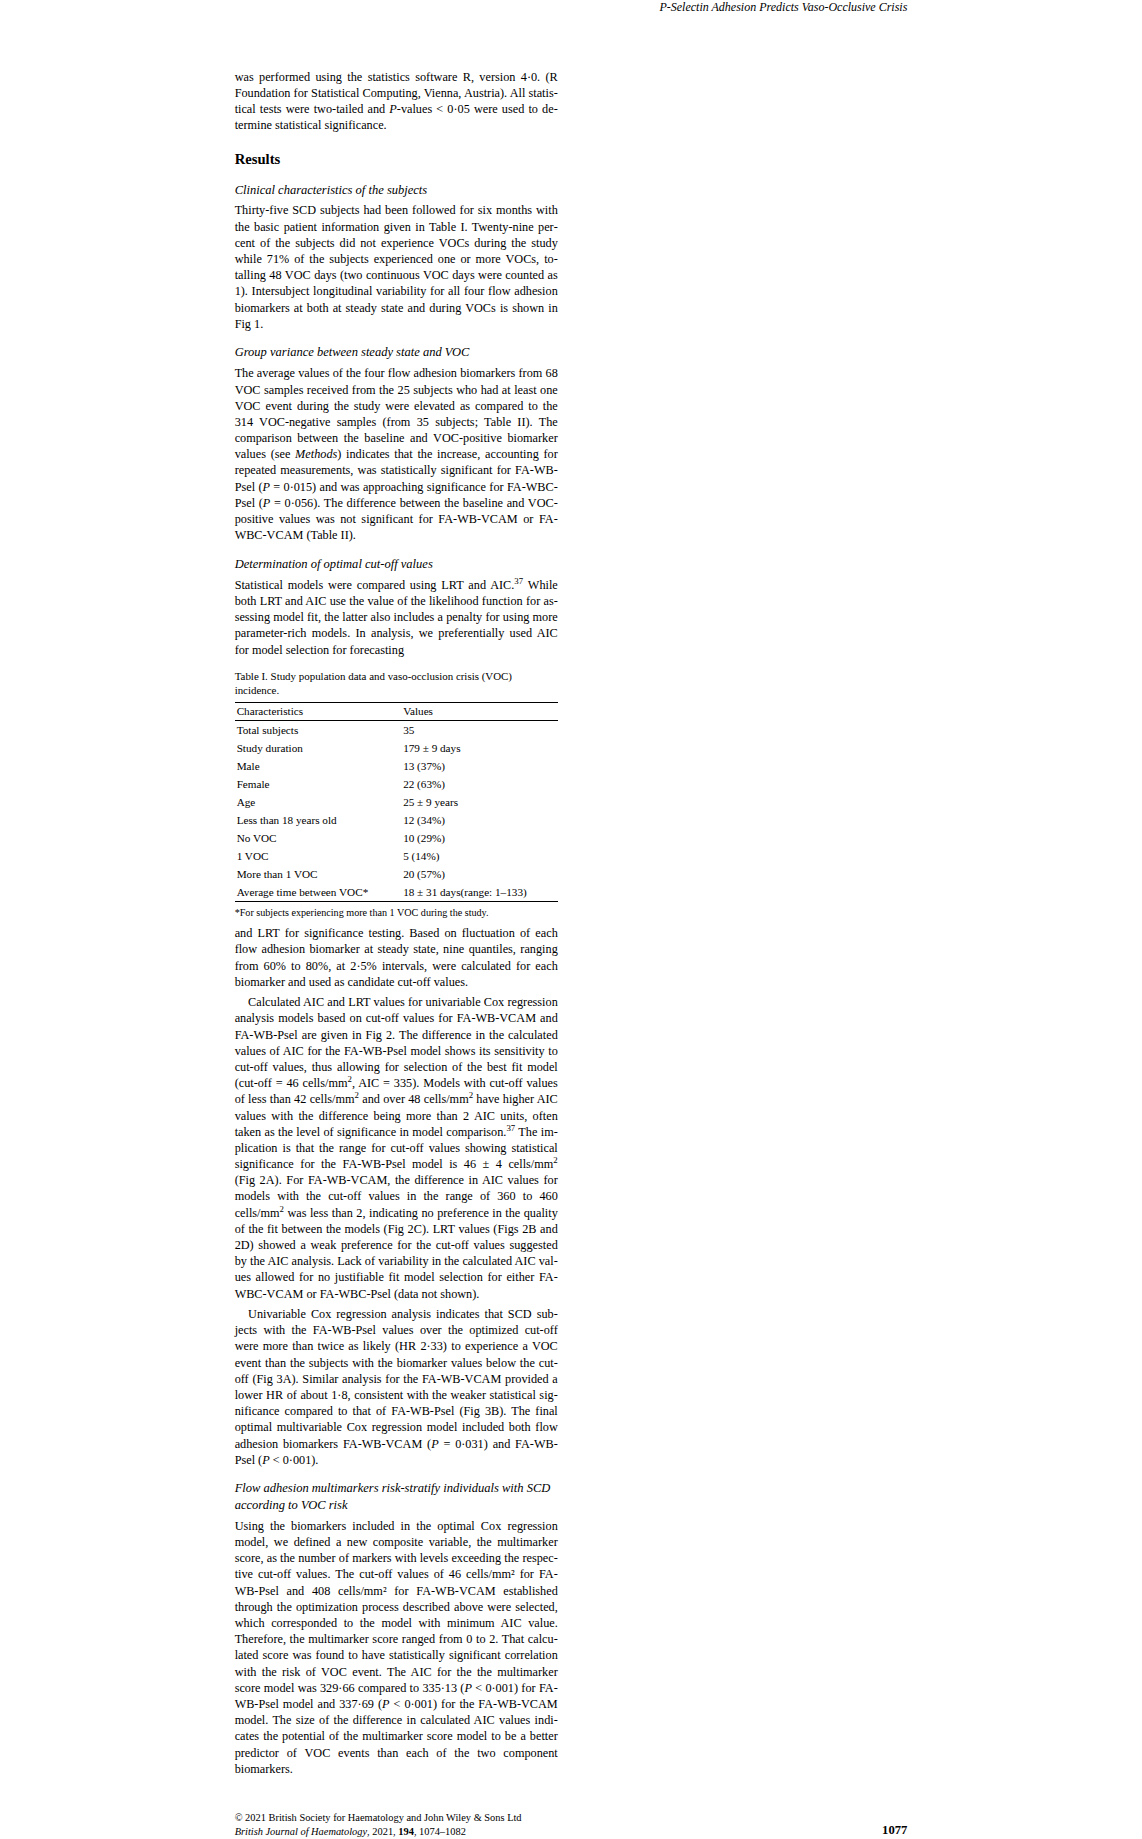P-Selectin Adhesion Predicts Vaso-Occlusive Crisis
was performed using the statistics software R, version 4·0. (R Foundation for Statistical Computing, Vienna, Austria). All statistical tests were two-tailed and P-values < 0·05 were used to determine statistical significance.
Results
Clinical characteristics of the subjects
Thirty-five SCD subjects had been followed for six months with the basic patient information given in Table I. Twenty-nine percent of the subjects did not experience VOCs during the study while 71% of the subjects experienced one or more VOCs, totalling 48 VOC days (two continuous VOC days were counted as 1). Intersubject longitudinal variability for all four flow adhesion biomarkers at both at steady state and during VOCs is shown in Fig 1.
Group variance between steady state and VOC
The average values of the four flow adhesion biomarkers from 68 VOC samples received from the 25 subjects who had at least one VOC event during the study were elevated as compared to the 314 VOC-negative samples (from 35 subjects; Table II). The comparison between the baseline and VOC-positive biomarker values (see Methods) indicates that the increase, accounting for repeated measurements, was statistically significant for FA-WB-Psel (P = 0·015) and was approaching significance for FA-WBC-Psel (P = 0·056). The difference between the baseline and VOC-positive values was not significant for FA-WB-VCAM or FA-WBC-VCAM (Table II).
Determination of optimal cut-off values
Statistical models were compared using LRT and AIC.37 While both LRT and AIC use the value of the likelihood function for assessing model fit, the latter also includes a penalty for using more parameter-rich models. In analysis, we preferentially used AIC for model selection for forecasting
Table I. Study population data and vaso-occlusion crisis (VOC) incidence.
| Characteristics | Values |
| --- | --- |
| Total subjects | 35 |
| Study duration | 179 ± 9 days |
| Male | 13 (37%) |
| Female | 22 (63%) |
| Age | 25 ± 9 years |
| Less than 18 years old | 12 (34%) |
| No VOC | 10 (29%) |
| 1 VOC | 5 (14%) |
| More than 1 VOC | 20 (57%) |
| Average time between VOC* | 18 ± 31 days(range: 1–133) |
*For subjects experiencing more than 1 VOC during the study.
and LRT for significance testing. Based on fluctuation of each flow adhesion biomarker at steady state, nine quantiles, ranging from 60% to 80%, at 2·5% intervals, were calculated for each biomarker and used as candidate cut-off values.
Calculated AIC and LRT values for univariable Cox regression analysis models based on cut-off values for FA-WB-VCAM and FA-WB-Psel are given in Fig 2. The difference in the calculated values of AIC for the FA-WB-Psel model shows its sensitivity to cut-off values, thus allowing for selection of the best fit model (cut-off = 46 cells/mm2, AIC = 335). Models with cut-off values of less than 42 cells/mm2 and over 48 cells/mm2 have higher AIC values with the difference being more than 2 AIC units, often taken as the level of significance in model comparison.37 The implication is that the range for cut-off values showing statistical significance for the FA-WB-Psel model is 46 ± 4 cells/mm2 (Fig 2A). For FA-WB-VCAM, the difference in AIC values for models with the cut-off values in the range of 360 to 460 cells/mm2 was less than 2, indicating no preference in the quality of the fit between the models (Fig 2C). LRT values (Figs 2B and 2D) showed a weak preference for the cut-off values suggested by the AIC analysis. Lack of variability in the calculated AIC values allowed for no justifiable fit model selection for either FA-WBC-VCAM or FA-WBC-Psel (data not shown).
Univariable Cox regression analysis indicates that SCD subjects with the FA-WB-Psel values over the optimized cut-off were more than twice as likely (HR 2·33) to experience a VOC event than the subjects with the biomarker values below the cut-off (Fig 3A). Similar analysis for the FA-WB-VCAM provided a lower HR of about 1·8, consistent with the weaker statistical significance compared to that of FA-WB-Psel (Fig 3B). The final optimal multivariable Cox regression model included both flow adhesion biomarkers FA-WB-VCAM (P = 0·031) and FA-WB-Psel (P < 0·001).
Flow adhesion multimarkers risk-stratify individuals with SCD according to VOC risk
Using the biomarkers included in the optimal Cox regression model, we defined a new composite variable, the multimarker score, as the number of markers with levels exceeding the respective cut-off values. The cut-off values of 46 cells/mm² for FA-WB-Psel and 408 cells/mm² for FA-WB-VCAM established through the optimization process described above were selected, which corresponded to the model with minimum AIC value. Therefore, the multimarker score ranged from 0 to 2. That calculated score was found to have statistically significant correlation with the risk of VOC event. The AIC for the the multimarker score model was 329·66 compared to 335·13 (P < 0·001) for FA-WB-Psel model and 337·69 (P < 0·001) for the FA-WB-VCAM model. The size of the difference in calculated AIC values indicates the potential of the multimarker score model to be a better predictor of VOC events than each of the two component biomarkers.
© 2021 British Society for Haematology and John Wiley & Sons Ltd
British Journal of Haematology, 2021, 194, 1074–1082
1077